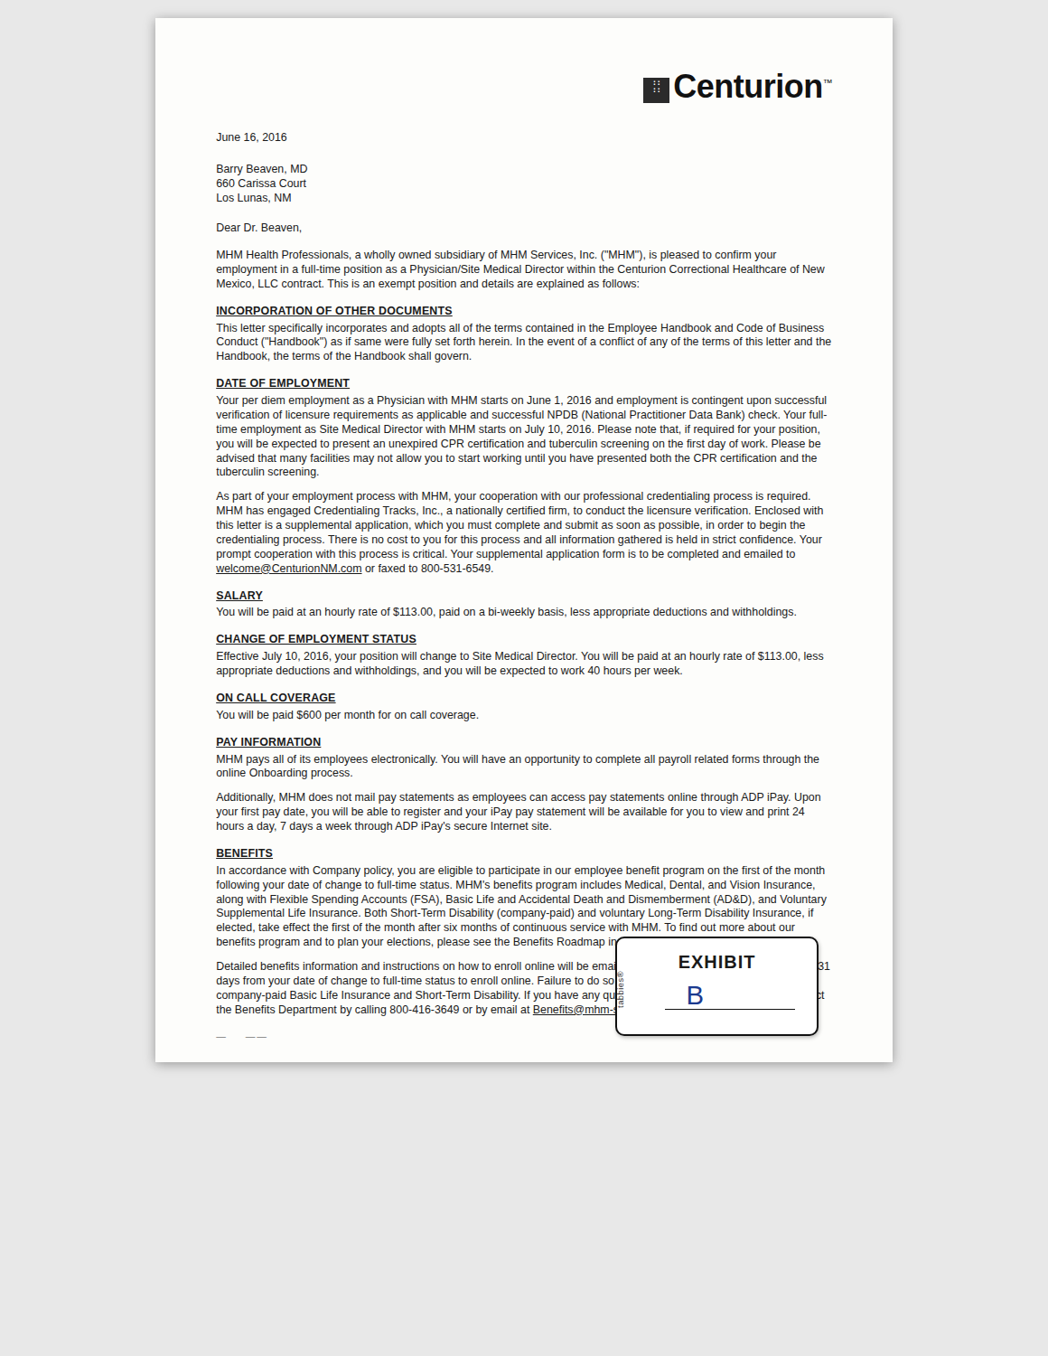::
:: Centurion™
June 16, 2016
Barry Beaven, MD
660 Carissa Court
Los Lunas, NM
Dear Dr. Beaven,
MHM Health Professionals, a wholly owned subsidiary of MHM Services, Inc. ("MHM"), is pleased to confirm your employment in a full-time position as a Physician/Site Medical Director within the Centurion Correctional Healthcare of New Mexico, LLC contract. This is an exempt position and details are explained as follows:
INCORPORATION OF OTHER DOCUMENTS
This letter specifically incorporates and adopts all of the terms contained in the Employee Handbook and Code of Business Conduct ("Handbook") as if same were fully set forth herein. In the event of a conflict of any of the terms of this letter and the Handbook, the terms of the Handbook shall govern.
DATE OF EMPLOYMENT
Your per diem employment as a Physician with MHM starts on June 1, 2016 and employment is contingent upon successful verification of licensure requirements as applicable and successful NPDB (National Practitioner Data Bank) check. Your full-time employment as Site Medical Director with MHM starts on July 10, 2016. Please note that, if required for your position, you will be expected to present an unexpired CPR certification and tuberculin screening on the first day of work. Please be advised that many facilities may not allow you to start working until you have presented both the CPR certification and the tuberculin screening.
As part of your employment process with MHM, your cooperation with our professional credentialing process is required. MHM has engaged Credentialing Tracks, Inc., a nationally certified firm, to conduct the licensure verification. Enclosed with this letter is a supplemental application, which you must complete and submit as soon as possible, in order to begin the credentialing process. There is no cost to you for this process and all information gathered is held in strict confidence. Your prompt cooperation with this process is critical. Your supplemental application form is to be completed and emailed to welcome@CenturionNM.com or faxed to 800-531-6549.
SALARY
You will be paid at an hourly rate of $113.00, paid on a bi-weekly basis, less appropriate deductions and withholdings.
CHANGE OF EMPLOYMENT STATUS
Effective July 10, 2016, your position will change to Site Medical Director. You will be paid at an hourly rate of $113.00, less appropriate deductions and withholdings, and you will be expected to work 40 hours per week.
ON CALL COVERAGE
You will be paid $600 per month for on call coverage.
PAY INFORMATION
MHM pays all of its employees electronically. You will have an opportunity to complete all payroll related forms through the online Onboarding process.
Additionally, MHM does not mail pay statements as employees can access pay statements online through ADP iPay. Upon your first pay date, you will be able to register and your iPay pay statement will be available for you to view and print 24 hours a day, 7 days a week through ADP iPay's secure Internet site.
BENEFITS
In accordance with Company policy, you are eligible to participate in our employee benefit program on the first of the month following your date of change to full-time status. MHM's benefits program includes Medical, Dental, and Vision Insurance, along with Flexible Spending Accounts (FSA), Basic Life and Accidental Death and Dismemberment (AD&D), and Voluntary Supplemental Life Insurance. Both Short-Term Disability (company-paid) and voluntary Long-Term Disability Insurance, if elected, take effect the first of the month after six months of continuous service with MHM. To find out more about our benefits program and to plan your elections, please see the Benefits Roadmap included in your welcome email.
Detailed benefits information and instructions on how to enroll online will be emailed prior to your start date. You will have 31 days from your date of change to full-time status to enroll online. Failure to do so will result in you only being covered for company-paid Basic Life Insurance and Short-Term Disability. If you have any questions about our program, please contact the Benefits Department by calling 800-416-3649 or by email at Benefits@mhm-services.com.
EXHIBIT
tabbies®
B
— ——